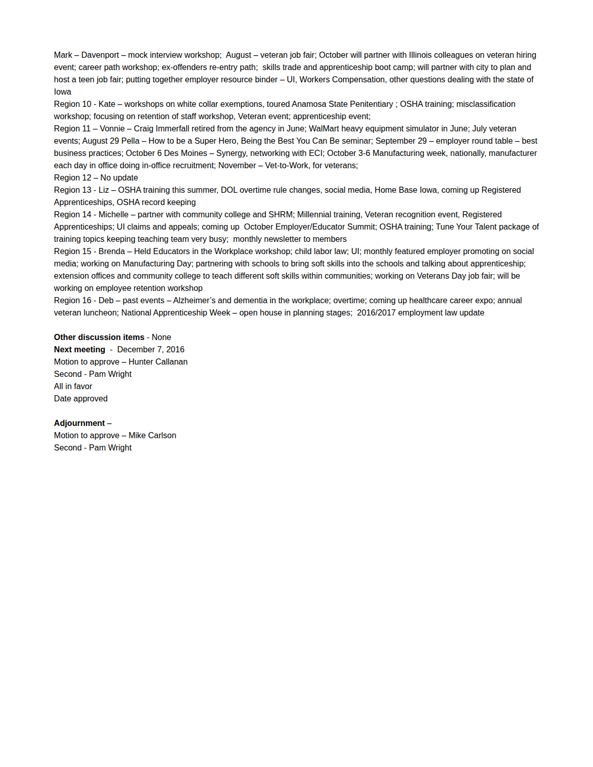Mark – Davenport – mock interview workshop; August – veteran job fair; October will partner with Illinois colleagues on veteran hiring event; career path workshop; ex-offenders re-entry path; skills trade and apprenticeship boot camp; will partner with city to plan and host a teen job fair; putting together employer resource binder – UI, Workers Compensation, other questions dealing with the state of Iowa
Region 10 - Kate – workshops on white collar exemptions, toured Anamosa State Penitentiary ; OSHA training; misclassification workshop; focusing on retention of staff workshop, Veteran event; apprenticeship event;
Region 11 – Vonnie – Craig Immerfall retired from the agency in June; WalMart heavy equipment simulator in June; July veteran events; August 29 Pella – How to be a Super Hero, Being the Best You Can Be seminar; September 29 – employer round table – best business practices; October 6 Des Moines – Synergy, networking with ECI; October 3-6 Manufacturing week, nationally, manufacturer each day in office doing in-office recruitment; November – Vet-to-Work, for veterans;
Region 12 – No update
Region 13 - Liz – OSHA training this summer, DOL overtime rule changes, social media, Home Base Iowa, coming up Registered Apprenticeships, OSHA record keeping
Region 14 - Michelle – partner with community college and SHRM; Millennial training, Veteran recognition event, Registered Apprenticeships; UI claims and appeals; coming up October Employer/Educator Summit; OSHA training; Tune Your Talent package of training topics keeping teaching team very busy; monthly newsletter to members
Region 15 - Brenda – Held Educators in the Workplace workshop; child labor law; UI; monthly featured employer promoting on social media; working on Manufacturing Day; partnering with schools to bring soft skills into the schools and talking about apprenticeship; extension offices and community college to teach different soft skills within communities; working on Veterans Day job fair; will be working on employee retention workshop
Region 16 - Deb – past events – Alzheimer’s and dementia in the workplace; overtime; coming up healthcare career expo; annual veteran luncheon; National Apprenticeship Week – open house in planning stages; 2016/2017 employment law update
Other discussion items - None
Next meeting - December 7, 2016
Motion to approve – Hunter Callanan
Second - Pam Wright
All in favor
Date approved
Adjournment –
Motion to approve – Mike Carlson
Second - Pam Wright